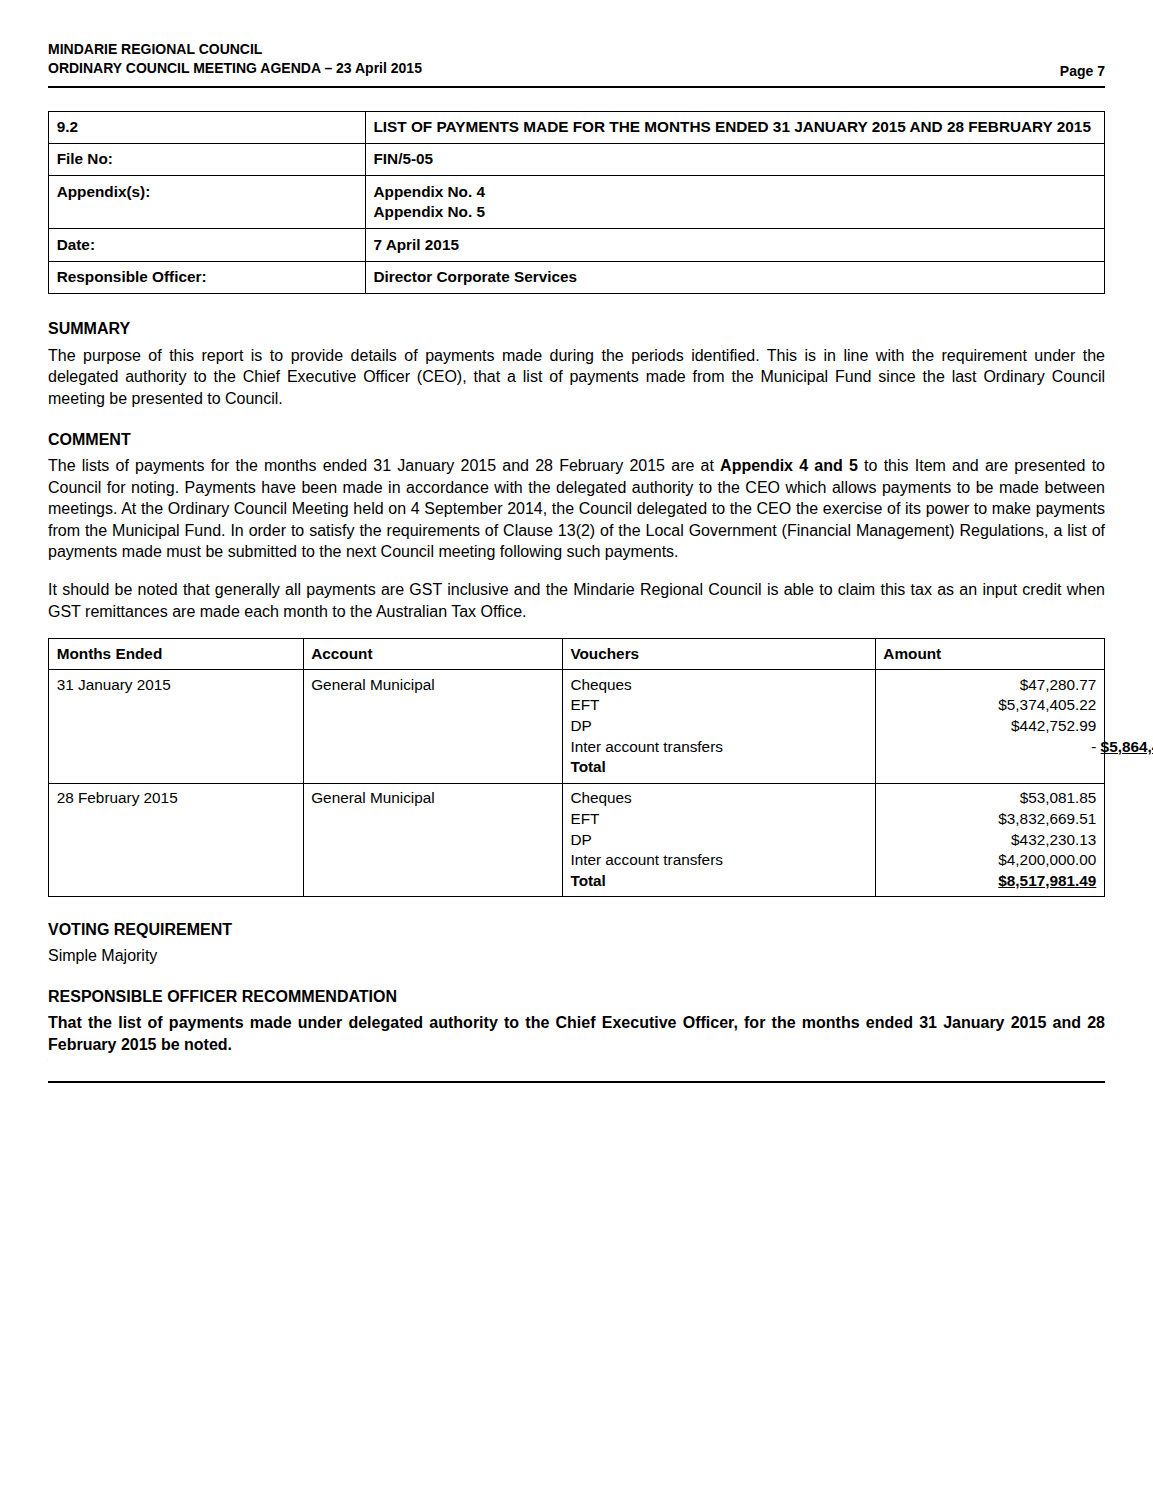MINDARIE REGIONAL COUNCIL ORDINARY COUNCIL MEETING AGENDA – 23 April 2015
Page 7
| 9.2 | LIST OF PAYMENTS MADE FOR THE MONTHS ENDED 31 JANUARY 2015 AND 28 FEBRUARY 2015 |
| File No: | FIN/5-05 |
| Appendix(s): | Appendix No. 4 Appendix No. 5 |
| Date: | 7 April 2015 |
| Responsible Officer: | Director Corporate Services |
SUMMARY
The purpose of this report is to provide details of payments made during the periods identified. This is in line with the requirement under the delegated authority to the Chief Executive Officer (CEO), that a list of payments made from the Municipal Fund since the last Ordinary Council meeting be presented to Council.
COMMENT
The lists of payments for the months ended 31 January 2015 and 28 February 2015 are at Appendix 4 and 5 to this Item and are presented to Council for noting. Payments have been made in accordance with the delegated authority to the CEO which allows payments to be made between meetings. At the Ordinary Council Meeting held on 4 September 2014, the Council delegated to the CEO the exercise of its power to make payments from the Municipal Fund. In order to satisfy the requirements of Clause 13(2) of the Local Government (Financial Management) Regulations, a list of payments made must be submitted to the next Council meeting following such payments.
It should be noted that generally all payments are GST inclusive and the Mindarie Regional Council is able to claim this tax as an input credit when GST remittances are made each month to the Australian Tax Office.
| Months Ended | Account | Vouchers | Amount |
| --- | --- | --- | --- |
| 31 January 2015 | General Municipal | Cheques EFT DP Inter account transfers Total | $47,280.77 $5,374,405.22 $442,752.99 - $5,864,438.98 |
| 28 February 2015 | General Municipal | Cheques EFT DP Inter account transfers Total | $53,081.85 $3,832,669.51 $432,230.13 $4,200,000.00 $8,517,981.49 |
VOTING REQUIREMENT
Simple Majority
RESPONSIBLE OFFICER RECOMMENDATION
That the list of payments made under delegated authority to the Chief Executive Officer, for the months ended 31 January 2015 and 28 February 2015 be noted.